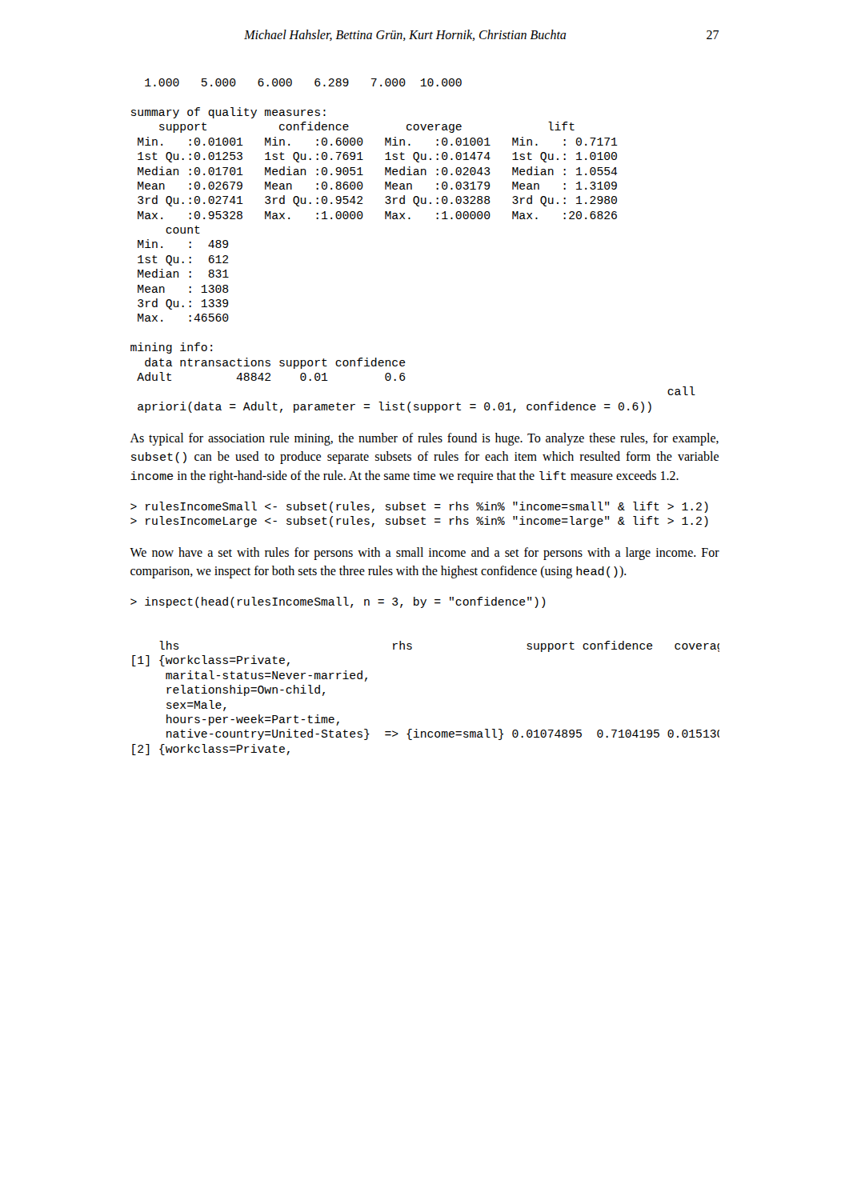Michael Hahsler, Bettina Grün, Kurt Hornik, Christian Buchta 27
  1.000   5.000   6.000   6.289   7.000  10.000

summary of quality measures:
    support          confidence        coverage            lift
 Min.   :0.01001   Min.   :0.6000   Min.   :0.01001   Min.   : 0.7171
 1st Qu.:0.01253   1st Qu.:0.7691   1st Qu.:0.01474   1st Qu.: 1.0100
 Median :0.01701   Median :0.9051   Median :0.02043   Median : 1.0554
 Mean   :0.02679   Mean   :0.8600   Mean   :0.03179   Mean   : 1.3109
 3rd Qu.:0.02741   3rd Qu.:0.9542   3rd Qu.:0.03288   3rd Qu.: 1.2980
 Max.   :0.95328   Max.   :1.0000   Max.   :1.00000   Max.   :20.6826
     count
 Min.   :  489
 1st Qu.:  612
 Median :  831
 Mean   : 1308
 3rd Qu.: 1339
 Max.   :46560

mining info:
  data ntransactions support confidence
 Adult         48842    0.01        0.6
                                                                            call
 apriori(data = Adult, parameter = list(support = 0.01, confidence = 0.6))
As typical for association rule mining, the number of rules found is huge. To analyze these rules, for example, subset() can be used to produce separate subsets of rules for each item which resulted form the variable income in the right-hand-side of the rule. At the same time we require that the lift measure exceeds 1.2.
> rulesIncomeSmall <- subset(rules, subset = rhs %in% "income=small" & lift > 1.2)
> rulesIncomeLarge <- subset(rules, subset = rhs %in% "income=large" & lift > 1.2)
We now have a set with rules for persons with a small income and a set for persons with a large income. For comparison, we inspect for both sets the three rules with the highest confidence (using head()).
> inspect(head(rulesIncomeSmall, n = 3, by = "confidence"))


    lhs                              rhs                support confidence   coverage
[1] {workclass=Private,
     marital-status=Never-married,
     relationship=Own-child,
     sex=Male,
     hours-per-week=Part-time,
     native-country=United-States}  => {income=small} 0.01074895  0.7104195 0.01513042 1.4
[2] {workclass=Private,